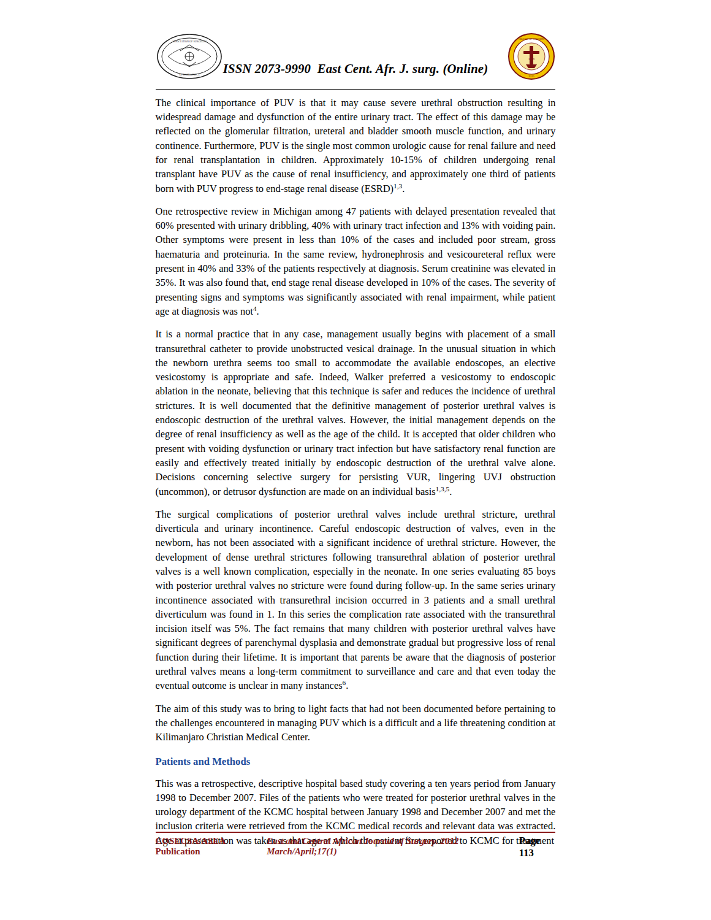ASSOCIATION OF SURGEONS OF EAST AFRICA COLLEGE OF SURGEONS ECSA 1989
ISSN 2073-9990 East Cent. Afr. J. surg. (Online)
The clinical importance of PUV is that it may cause severe urethral obstruction resulting in widespread damage and dysfunction of the entire urinary tract. The effect of this damage may be reflected on the glomerular filtration, ureteral and bladder smooth muscle function, and urinary continence. Furthermore, PUV is the single most common urologic cause for renal failure and need for renal transplantation in children. Approximately 10-15% of children undergoing renal transplant have PUV as the cause of renal insufficiency, and approximately one third of patients born with PUV progress to end-stage renal disease (ESRD)1,3.
One retrospective review in Michigan among 47 patients with delayed presentation revealed that 60% presented with urinary dribbling, 40% with urinary tract infection and 13% with voiding pain. Other symptoms were present in less than 10% of the cases and included poor stream, gross haematuria and proteinuria. In the same review, hydronephrosis and vesicoureteral reflux were present in 40% and 33% of the patients respectively at diagnosis. Serum creatinine was elevated in 35%. It was also found that, end stage renal disease developed in 10% of the cases. The severity of presenting signs and symptoms was significantly associated with renal impairment, while patient age at diagnosis was not4.
It is a normal practice that in any case, management usually begins with placement of a small transurethral catheter to provide unobstructed vesical drainage. In the unusual situation in which the newborn urethra seems too small to accommodate the available endoscopes, an elective vesicostomy is appropriate and safe. Indeed, Walker preferred a vesicostomy to endoscopic ablation in the neonate, believing that this technique is safer and reduces the incidence of urethral strictures. It is well documented that the definitive management of posterior urethral valves is endoscopic destruction of the urethral valves. However, the initial management depends on the degree of renal insufficiency as well as the age of the child. It is accepted that older children who present with voiding dysfunction or urinary tract infection but have satisfactory renal function are easily and effectively treated initially by endoscopic destruction of the urethral valve alone. Decisions concerning selective surgery for persisting VUR, lingering UVJ obstruction (uncommon), or detrusor dysfunction are made on an individual basis1,3,5.
The surgical complications of posterior urethral valves include urethral stricture, urethral diverticula and urinary incontinence. Careful endoscopic destruction of valves, even in the newborn, has not been associated with a significant incidence of urethral stricture. However, the development of dense urethral strictures following transurethral ablation of posterior urethral valves is a well known complication, especially in the neonate. In one series evaluating 85 boys with posterior urethral valves no stricture were found during follow-up. In the same series urinary incontinence associated with transurethral incision occurred in 3 patients and a small urethral diverticulum was found in 1. In this series the complication rate associated with the transurethral incision itself was 5%. The fact remains that many children with posterior urethral valves have significant degrees of parenchymal dysplasia and demonstrate gradual but progressive loss of renal function during their lifetime. It is important that parents be aware that the diagnosis of posterior urethral valves means a long-term commitment to surveillance and care and that even today the eventual outcome is unclear in many instances6.
The aim of this study was to bring to light facts that had not been documented before pertaining to the challenges encountered in managing PUV which is a difficult and a life threatening condition at Kilimanjaro Christian Medical Center.
Patients and Methods
This was a retrospective, descriptive hospital based study covering a ten years period from January 1998 to December 2007. Files of the patients who were treated for posterior urethral valves in the urology department of the KCMC hospital between January 1998 and December 2007 and met the inclusion criteria were retrieved from the KCMC medical records and relevant data was extracted. Age at presentation was taken as that age at which the patient first reported to KCMC for treatment
COSECSA/ASEA Publication East and Central African Journal of Surgery. 2012 March/April;17(1) Page 113